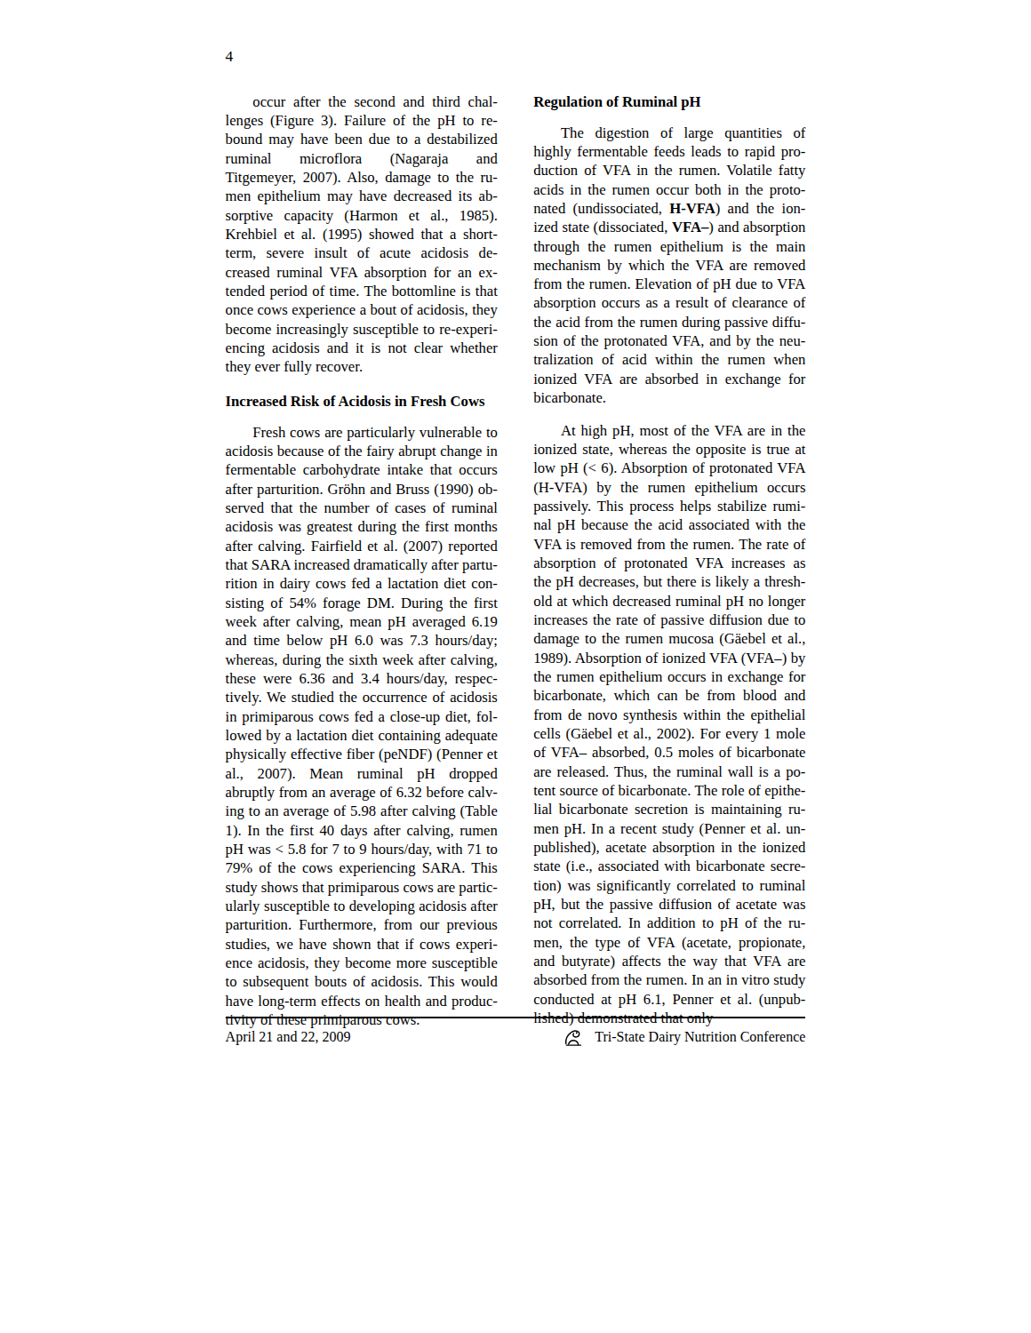4
occur after the second and third challenges (Figure 3). Failure of the pH to rebound may have been due to a destabilized ruminal microflora (Nagaraja and Titgemeyer, 2007). Also, damage to the rumen epithelium may have decreased its absorptive capacity (Harmon et al., 1985). Krehbiel et al. (1995) showed that a short-term, severe insult of acute acidosis decreased ruminal VFA absorption for an extended period of time. The bottomline is that once cows experience a bout of acidosis, they become increasingly susceptible to re-experiencing acidosis and it is not clear whether they ever fully recover.
Increased Risk of Acidosis in Fresh Cows
Fresh cows are particularly vulnerable to acidosis because of the fairy abrupt change in fermentable carbohydrate intake that occurs after parturition. Gröhn and Bruss (1990) observed that the number of cases of ruminal acidosis was greatest during the first months after calving. Fairfield et al. (2007) reported that SARA increased dramatically after parturition in dairy cows fed a lactation diet consisting of 54% forage DM. During the first week after calving, mean pH averaged 6.19 and time below pH 6.0 was 7.3 hours/day; whereas, during the sixth week after calving, these were 6.36 and 3.4 hours/day, respectively. We studied the occurrence of acidosis in primiparous cows fed a close-up diet, followed by a lactation diet containing adequate physically effective fiber (peNDF) (Penner et al., 2007). Mean ruminal pH dropped abruptly from an average of 6.32 before calving to an average of 5.98 after calving (Table 1). In the first 40 days after calving, rumen pH was < 5.8 for 7 to 9 hours/day, with 71 to 79% of the cows experiencing SARA. This study shows that primiparous cows are particularly susceptible to developing acidosis after parturition. Furthermore, from our previous studies, we have shown that if cows experience acidosis, they become more susceptible to subsequent bouts of acidosis. This would have long-term effects on health and productivity of these primiparous cows.
Regulation of Ruminal pH
The digestion of large quantities of highly fermentable feeds leads to rapid production of VFA in the rumen. Volatile fatty acids in the rumen occur both in the protonated (undissociated, H-VFA) and the ionized state (dissociated, VFA–) and absorption through the rumen epithelium is the main mechanism by which the VFA are removed from the rumen. Elevation of pH due to VFA absorption occurs as a result of clearance of the acid from the rumen during passive diffusion of the protonated VFA, and by the neutralization of acid within the rumen when ionized VFA are absorbed in exchange for bicarbonate.
At high pH, most of the VFA are in the ionized state, whereas the opposite is true at low pH (< 6). Absorption of protonated VFA (H-VFA) by the rumen epithelium occurs passively. This process helps stabilize ruminal pH because the acid associated with the VFA is removed from the rumen. The rate of absorption of protonated VFA increases as the pH decreases, but there is likely a threshold at which decreased ruminal pH no longer increases the rate of passive diffusion due to damage to the rumen mucosa (Gäebel et al., 1989). Absorption of ionized VFA (VFA–) by the rumen epithelium occurs in exchange for bicarbonate, which can be from blood and from de novo synthesis within the epithelial cells (Gäebel et al., 2002). For every 1 mole of VFA– absorbed, 0.5 moles of bicarbonate are released. Thus, the ruminal wall is a potent source of bicarbonate. The role of epithelial bicarbonate secretion is maintaining rumen pH. In a recent study (Penner et al. unpublished), acetate absorption in the ionized state (i.e., associated with bicarbonate secretion) was significantly correlated to ruminal pH, but the passive diffusion of acetate was not correlated. In addition to pH of the rumen, the type of VFA (acetate, propionate, and butyrate) affects the way that VFA are absorbed from the rumen. In an in vitro study conducted at pH 6.1, Penner et al. (unpublished) demonstrated that only
April 21 and 22, 2009
Tri-State Dairy Nutrition Conference